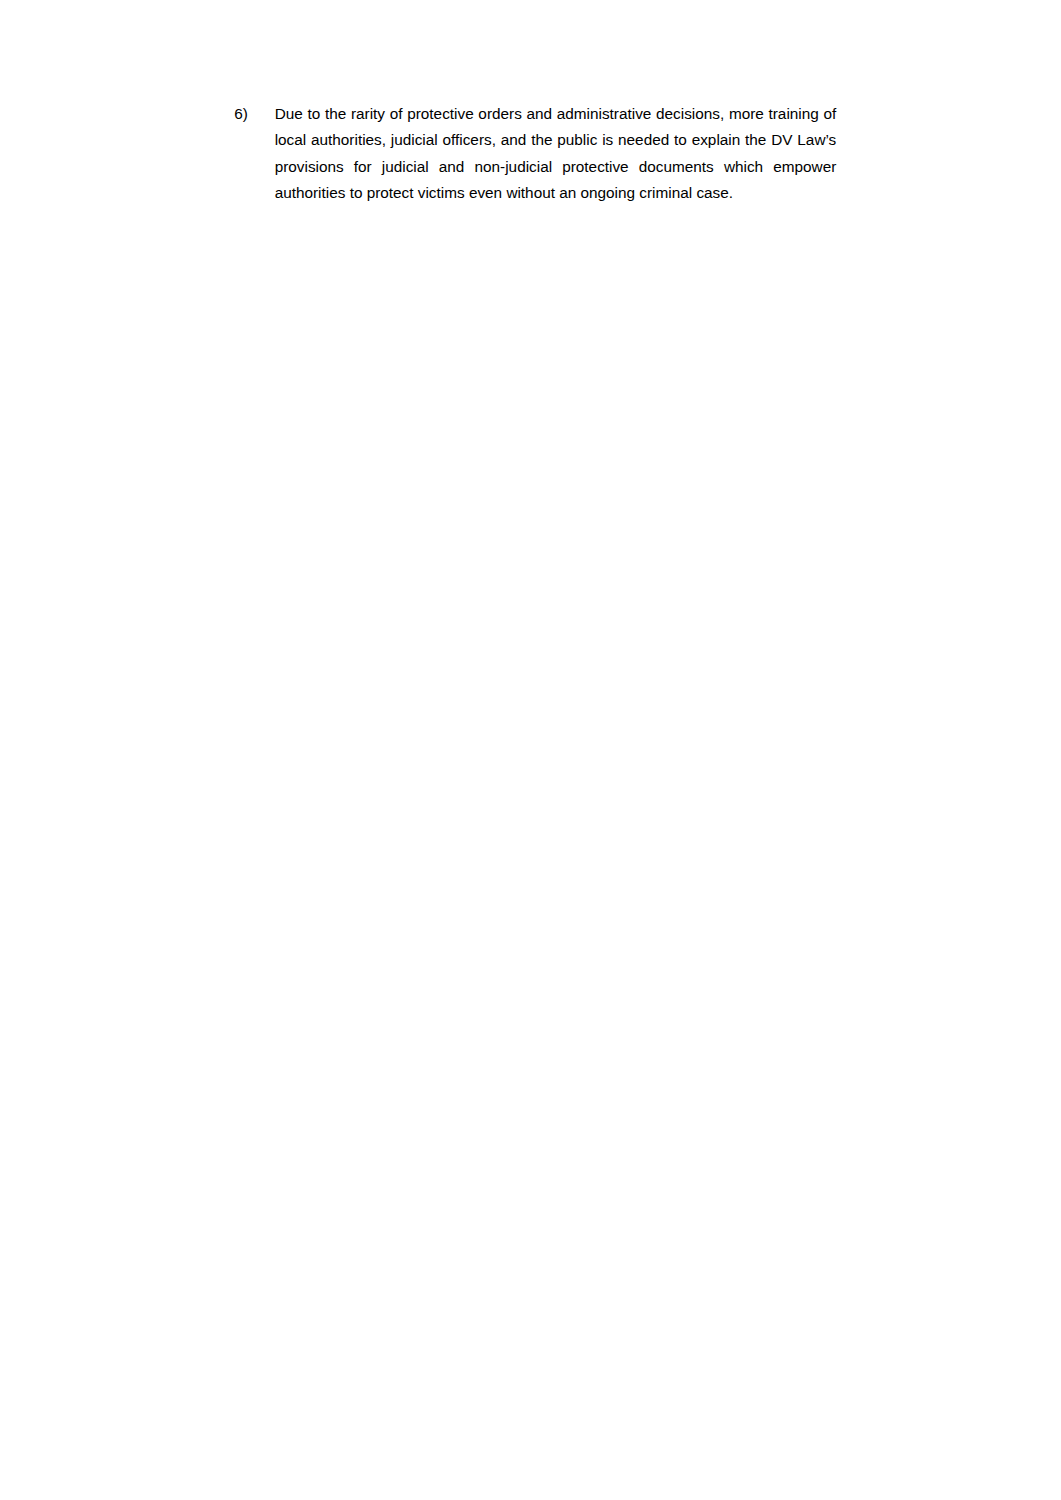6) Due to the rarity of protective orders and administrative decisions, more training of local authorities, judicial officers, and the public is needed to explain the DV Law’s provisions for judicial and non-judicial protective documents which empower authorities to protect victims even without an ongoing criminal case.